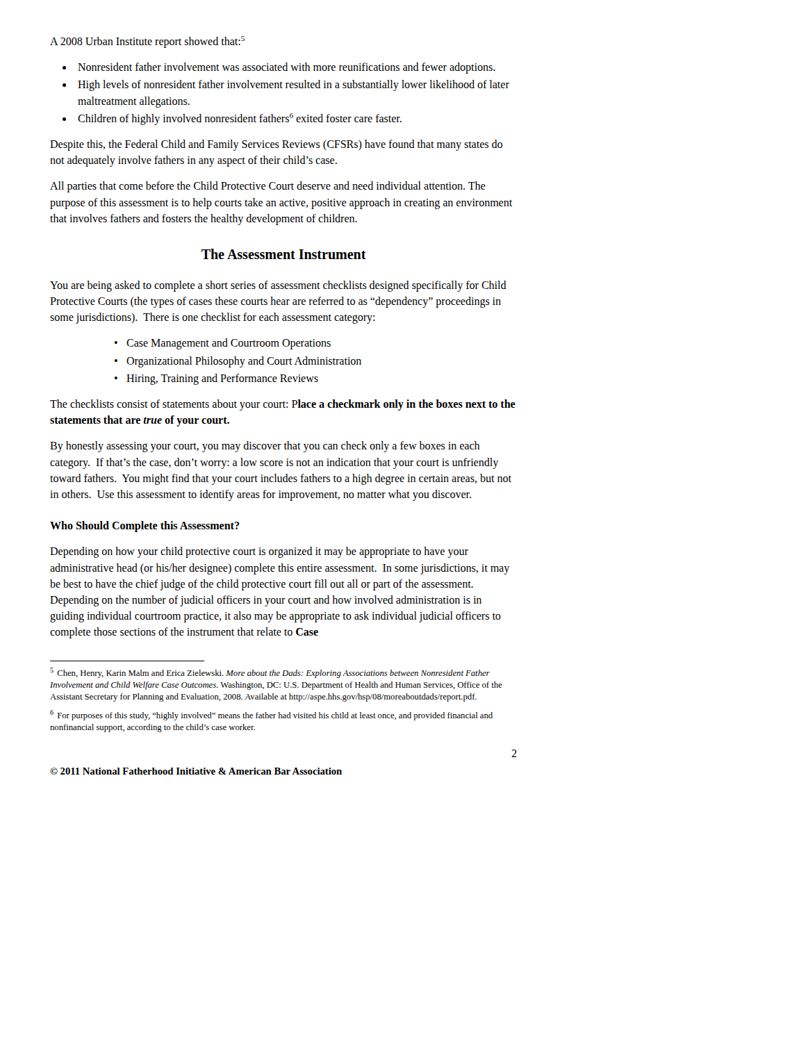A 2008 Urban Institute report showed that:5
Nonresident father involvement was associated with more reunifications and fewer adoptions.
High levels of nonresident father involvement resulted in a substantially lower likelihood of later maltreatment allegations.
Children of highly involved nonresident fathers6 exited foster care faster.
Despite this, the Federal Child and Family Services Reviews (CFSRs) have found that many states do not adequately involve fathers in any aspect of their child’s case.
All parties that come before the Child Protective Court deserve and need individual attention. The purpose of this assessment is to help courts take an active, positive approach in creating an environment that involves fathers and fosters the healthy development of children.
The Assessment Instrument
You are being asked to complete a short series of assessment checklists designed specifically for Child Protective Courts (the types of cases these courts hear are referred to as “dependency” proceedings in some jurisdictions). There is one checklist for each assessment category:
Case Management and Courtroom Operations
Organizational Philosophy and Court Administration
Hiring, Training and Performance Reviews
The checklists consist of statements about your court: Place a checkmark only in the boxes next to the statements that are true of your court.
By honestly assessing your court, you may discover that you can check only a few boxes in each category. If that’s the case, don’t worry: a low score is not an indication that your court is unfriendly toward fathers. You might find that your court includes fathers to a high degree in certain areas, but not in others. Use this assessment to identify areas for improvement, no matter what you discover.
Who Should Complete this Assessment?
Depending on how your child protective court is organized it may be appropriate to have your administrative head (or his/her designee) complete this entire assessment. In some jurisdictions, it may be best to have the chief judge of the child protective court fill out all or part of the assessment. Depending on the number of judicial officers in your court and how involved administration is in guiding individual courtroom practice, it also may be appropriate to ask individual judicial officers to complete those sections of the instrument that relate to Case
5 Chen, Henry, Karin Malm and Erica Zielewski. More about the Dads: Exploring Associations between Nonresident Father Involvement and Child Welfare Case Outcomes. Washington, DC: U.S. Department of Health and Human Services, Office of the Assistant Secretary for Planning and Evaluation, 2008. Available at http://aspe.hhs.gov/hsp/08/moreaboutdads/report.pdf.
6 For purposes of this study, “highly involved” means the father had visited his child at least once, and provided financial and nonfinancial support, according to the child’s case worker.
2
© 2011 National Fatherhood Initiative & American Bar Association